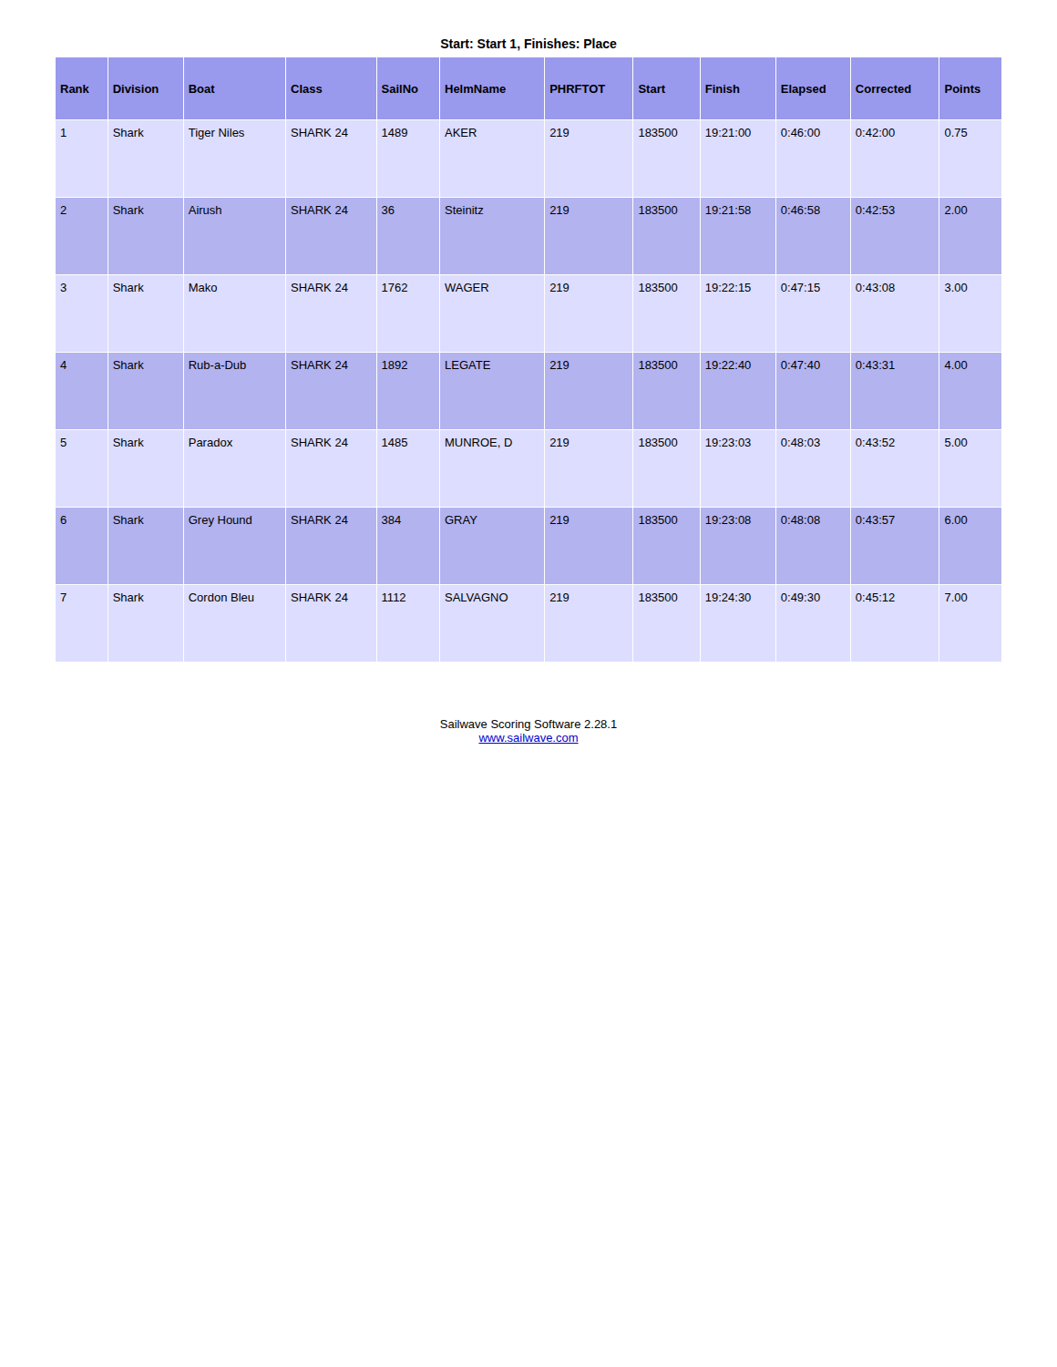Start: Start 1, Finishes: Place
| Rank | Division | Boat | Class | SailNo | HelmName | PHRFTOT | Start | Finish | Elapsed | Corrected | Points |
| --- | --- | --- | --- | --- | --- | --- | --- | --- | --- | --- | --- |
| 1 | Shark | Tiger Niles | SHARK 24 | 1489 | AKER | 219 | 183500 | 19:21:00 | 0:46:00 | 0:42:00 | 0.75 |
| 2 | Shark | Airush | SHARK 24 | 36 | Steinitz | 219 | 183500 | 19:21:58 | 0:46:58 | 0:42:53 | 2.00 |
| 3 | Shark | Mako | SHARK 24 | 1762 | WAGER | 219 | 183500 | 19:22:15 | 0:47:15 | 0:43:08 | 3.00 |
| 4 | Shark | Rub-a-Dub | SHARK 24 | 1892 | LEGATE | 219 | 183500 | 19:22:40 | 0:47:40 | 0:43:31 | 4.00 |
| 5 | Shark | Paradox | SHARK 24 | 1485 | MUNROE, D | 219 | 183500 | 19:23:03 | 0:48:03 | 0:43:52 | 5.00 |
| 6 | Shark | Grey Hound | SHARK 24 | 384 | GRAY | 219 | 183500 | 19:23:08 | 0:48:08 | 0:43:57 | 6.00 |
| 7 | Shark | Cordon Bleu | SHARK 24 | 1112 | SALVAGNO | 219 | 183500 | 19:24:30 | 0:49:30 | 0:45:12 | 7.00 |
Sailwave Scoring Software 2.28.1
www.sailwave.com